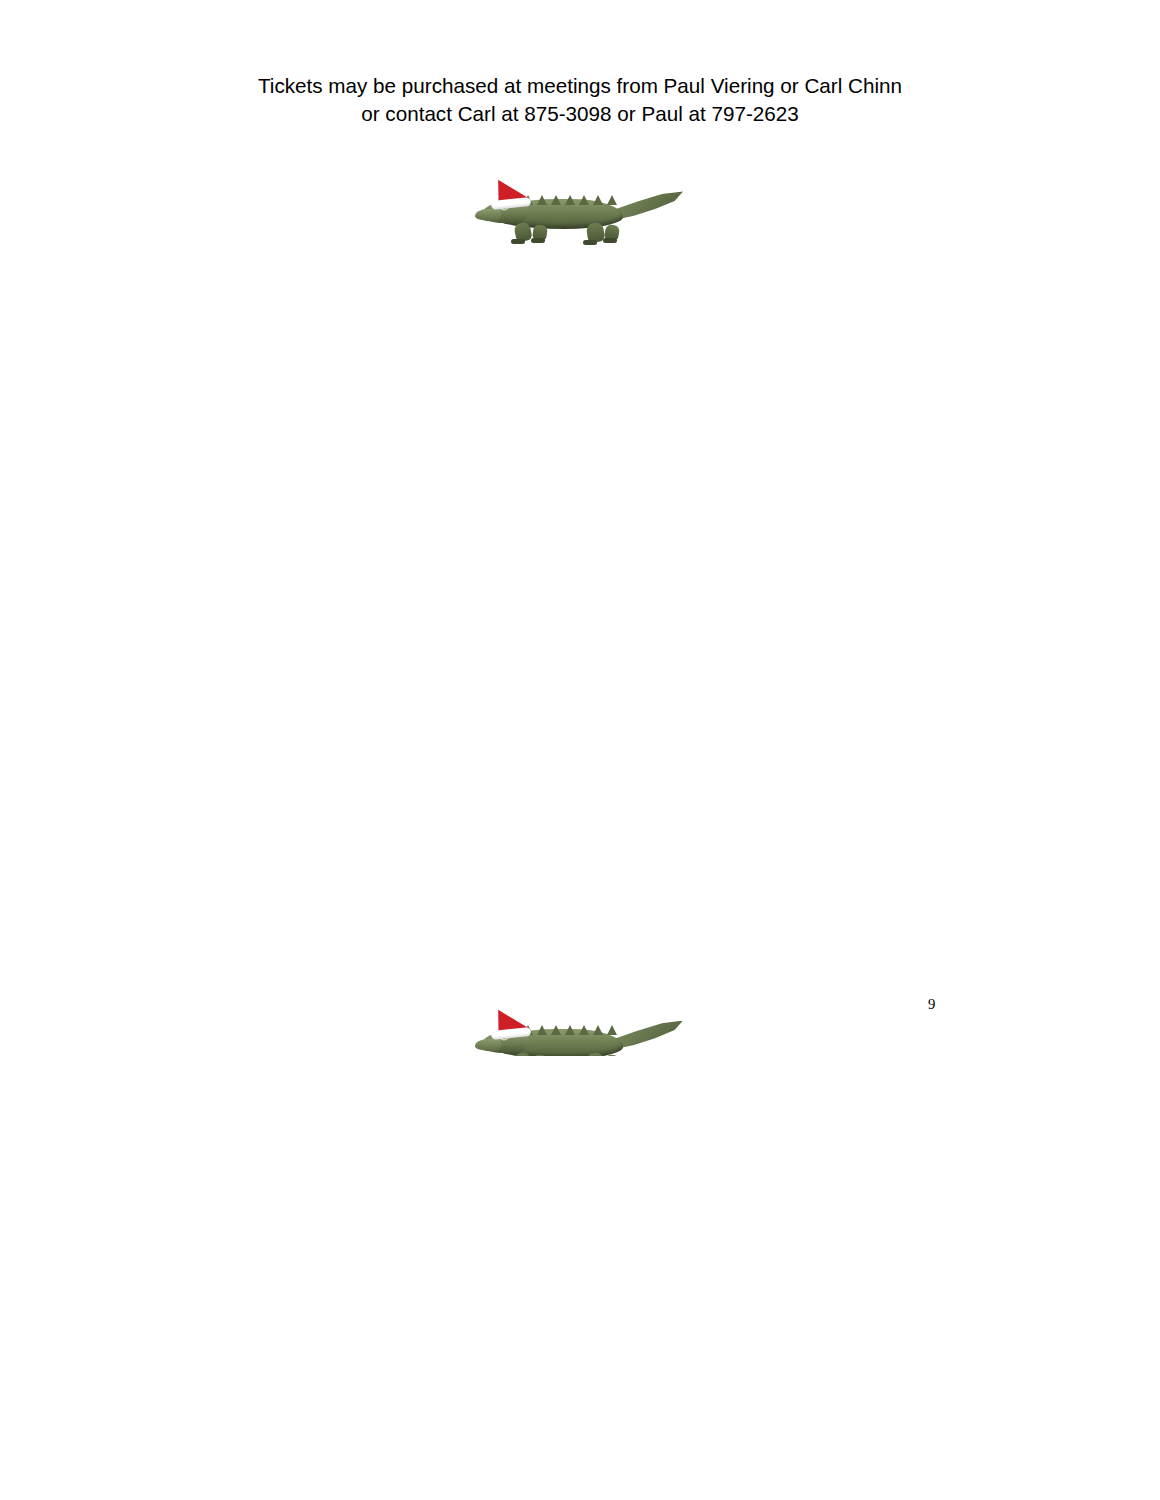Tickets may be purchased at meetings from Paul Viering or Carl Chinn
or contact Carl at 875-3098 or Paul at 797-2623
9